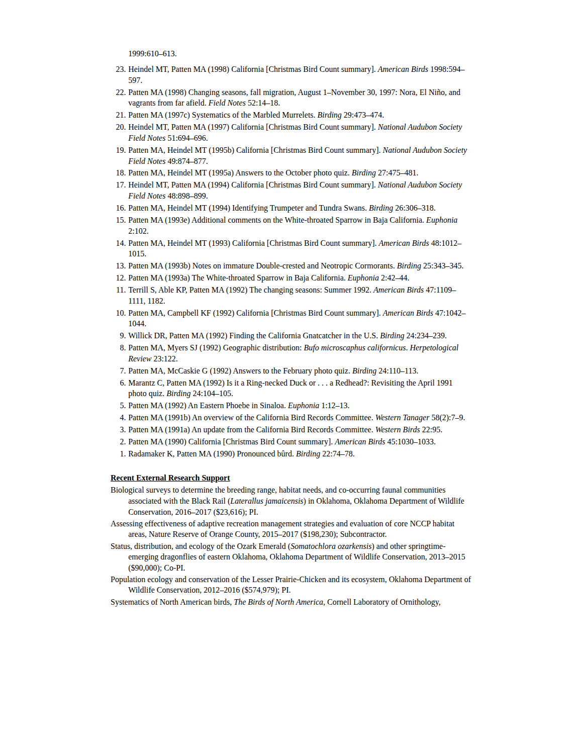1999:610–613.
23. Heindel MT, Patten MA (1998) California [Christmas Bird Count summary]. American Birds 1998:594–597.
22. Patten MA (1998) Changing seasons, fall migration, August 1–November 30, 1997: Nora, El Niño, and vagrants from far afield. Field Notes 52:14–18.
21. Patten MA (1997c) Systematics of the Marbled Murrelets. Birding 29:473–474.
20. Heindel MT, Patten MA (1997) California [Christmas Bird Count summary]. National Audubon Society Field Notes 51:694–696.
19. Patten MA, Heindel MT (1995b) California [Christmas Bird Count summary]. National Audubon Society Field Notes 49:874–877.
18. Patten MA, Heindel MT (1995a) Answers to the October photo quiz. Birding 27:475–481.
17. Heindel MT, Patten MA (1994) California [Christmas Bird Count summary]. National Audubon Society Field Notes 48:898–899.
16. Patten MA, Heindel MT (1994) Identifying Trumpeter and Tundra Swans. Birding 26:306–318.
15. Patten MA (1993e) Additional comments on the White-throated Sparrow in Baja California. Euphonia 2:102.
14. Patten MA, Heindel MT (1993) California [Christmas Bird Count summary]. American Birds 48:1012–1015.
13. Patten MA (1993b) Notes on immature Double-crested and Neotropic Cormorants. Birding 25:343–345.
12. Patten MA (1993a) The White-throated Sparrow in Baja California. Euphonia 2:42–44.
11. Terrill S, Able KP, Patten MA (1992) The changing seasons: Summer 1992. American Birds 47:1109–1111, 1182.
10. Patten MA, Campbell KF (1992) California [Christmas Bird Count summary]. American Birds 47:1042–1044.
9. Willick DR, Patten MA (1992) Finding the California Gnatcatcher in the U.S. Birding 24:234–239.
8. Patten MA, Myers SJ (1992) Geographic distribution: Bufo microscaphus californicus. Herpetological Review 23:122.
7. Patten MA, McCaskie G (1992) Answers to the February photo quiz. Birding 24:110–113.
6. Marantz C, Patten MA (1992) Is it a Ring-necked Duck or . . . a Redhead?: Revisiting the April 1991 photo quiz. Birding 24:104–105.
5. Patten MA (1992) An Eastern Phoebe in Sinaloa. Euphonia 1:12–13.
4. Patten MA (1991b) An overview of the California Bird Records Committee. Western Tanager 58(2):7–9.
3. Patten MA (1991a) An update from the California Bird Records Committee. Western Birds 22:95.
2. Patten MA (1990) California [Christmas Bird Count summary]. American Birds 45:1030–1033.
1. Radamaker K, Patten MA (1990) Pronounced bûrd. Birding 22:74–78.
Recent External Research Support
Biological surveys to determine the breeding range, habitat needs, and co-occurring faunal communities associated with the Black Rail (Laterallus jamaicensis) in Oklahoma, Oklahoma Department of Wildlife Conservation, 2016–2017 ($23,616); PI.
Assessing effectiveness of adaptive recreation management strategies and evaluation of core NCCP habitat areas, Nature Reserve of Orange County, 2015–2017 ($198,230); Subcontractor.
Status, distribution, and ecology of the Ozark Emerald (Somatochlora ozarkensis) and other springtime-emerging dragonflies of eastern Oklahoma, Oklahoma Department of Wildlife Conservation, 2013–2015 ($90,000); Co-PI.
Population ecology and conservation of the Lesser Prairie-Chicken and its ecosystem, Oklahoma Department of Wildlife Conservation, 2012–2016 ($574,979); PI.
Systematics of North American birds, The Birds of North America, Cornell Laboratory of Ornithology,